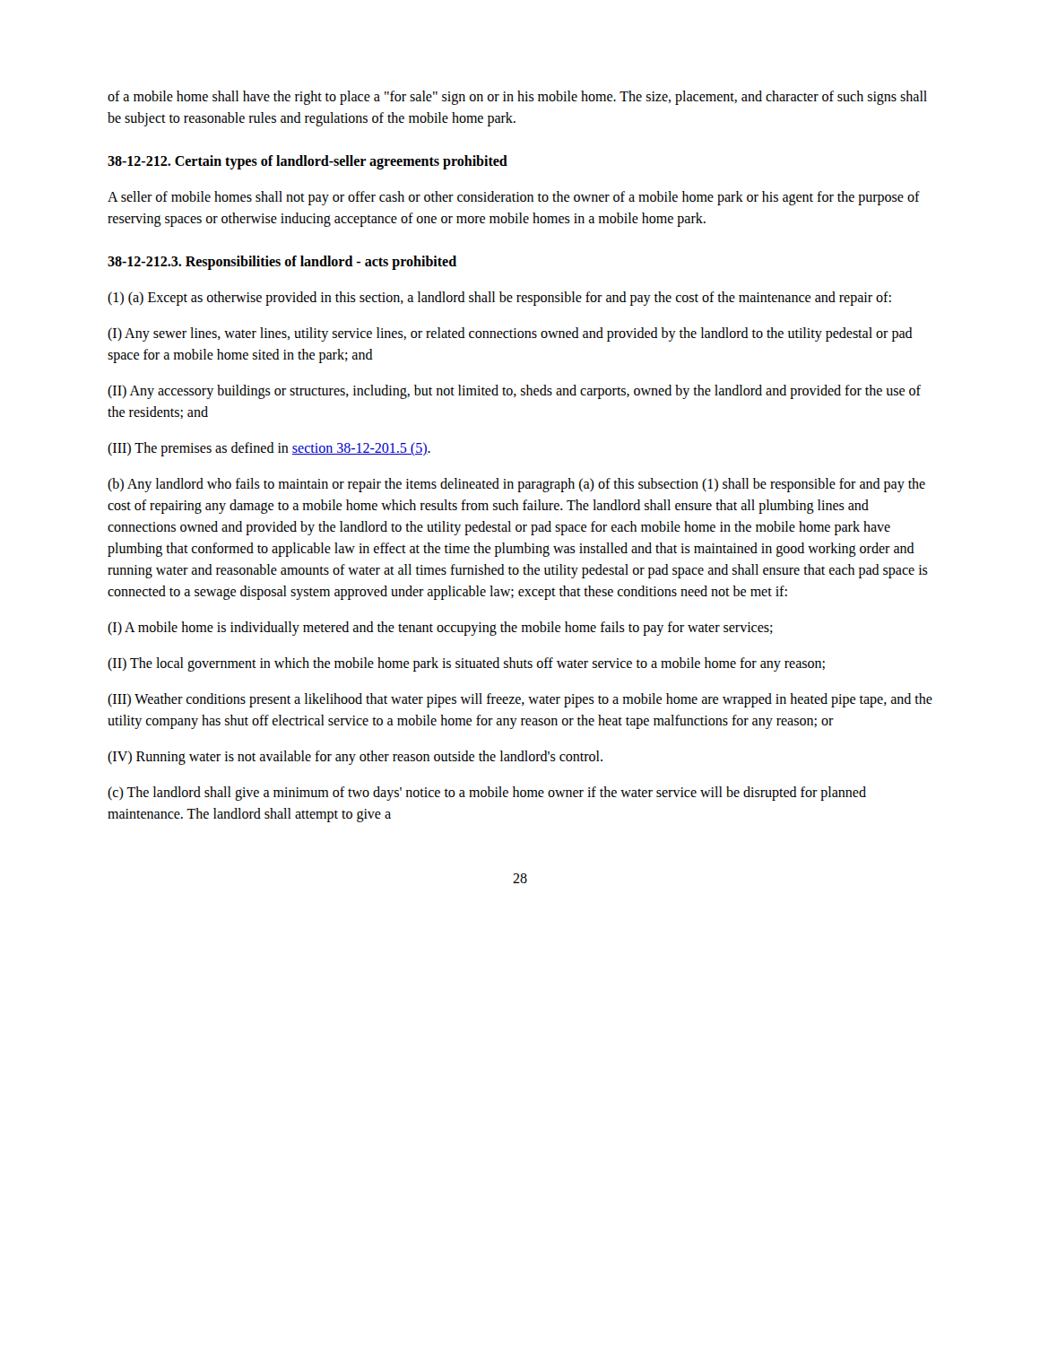of a mobile home shall have the right to place a "for sale" sign on or in his mobile home. The size, placement, and character of such signs shall be subject to reasonable rules and regulations of the mobile home park.
38-12-212. Certain types of landlord-seller agreements prohibited
A seller of mobile homes shall not pay or offer cash or other consideration to the owner of a mobile home park or his agent for the purpose of reserving spaces or otherwise inducing acceptance of one or more mobile homes in a mobile home park.
38-12-212.3. Responsibilities of landlord - acts prohibited
(1) (a) Except as otherwise provided in this section, a landlord shall be responsible for and pay the cost of the maintenance and repair of:
(I) Any sewer lines, water lines, utility service lines, or related connections owned and provided by the landlord to the utility pedestal or pad space for a mobile home sited in the park; and
(II) Any accessory buildings or structures, including, but not limited to, sheds and carports, owned by the landlord and provided for the use of the residents; and
(III) The premises as defined in section 38-12-201.5 (5).
(b) Any landlord who fails to maintain or repair the items delineated in paragraph (a) of this subsection (1) shall be responsible for and pay the cost of repairing any damage to a mobile home which results from such failure. The landlord shall ensure that all plumbing lines and connections owned and provided by the landlord to the utility pedestal or pad space for each mobile home in the mobile home park have plumbing that conformed to applicable law in effect at the time the plumbing was installed and that is maintained in good working order and running water and reasonable amounts of water at all times furnished to the utility pedestal or pad space and shall ensure that each pad space is connected to a sewage disposal system approved under applicable law; except that these conditions need not be met if:
(I) A mobile home is individually metered and the tenant occupying the mobile home fails to pay for water services;
(II) The local government in which the mobile home park is situated shuts off water service to a mobile home for any reason;
(III) Weather conditions present a likelihood that water pipes will freeze, water pipes to a mobile home are wrapped in heated pipe tape, and the utility company has shut off electrical service to a mobile home for any reason or the heat tape malfunctions for any reason; or
(IV) Running water is not available for any other reason outside the landlord's control.
(c) The landlord shall give a minimum of two days' notice to a mobile home owner if the water service will be disrupted for planned maintenance. The landlord shall attempt to give a
28